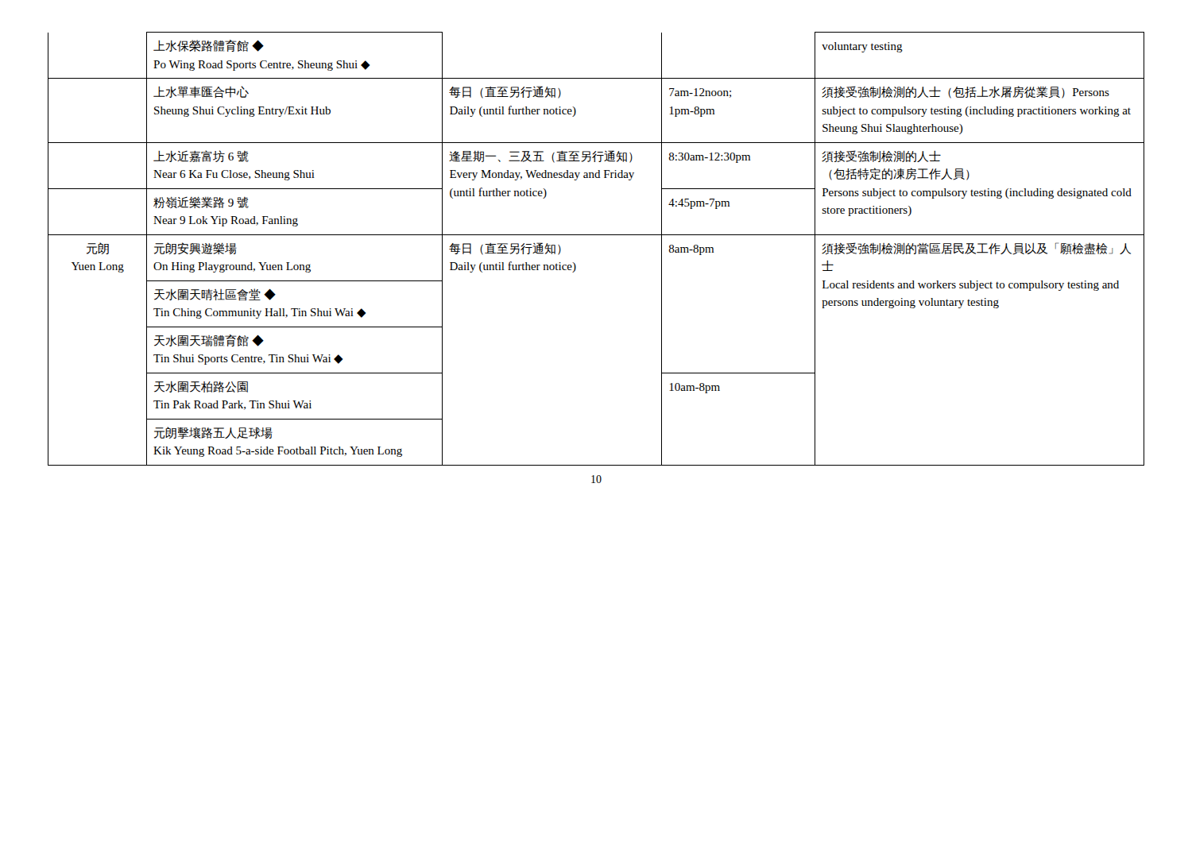| | 上水保榮路體育館 ◆ Po Wing Road Sports Centre, Sheung Shui ◆ | | | voluntary testing |
| | 上水單車匯合中心 Sheung Shui Cycling Entry/Exit Hub | 每日（直至另行通知） Daily (until further notice) | 7am-12noon; 1pm-8pm | 須接受強制檢測的人士（包括上水屠房從業員）Persons subject to compulsory testing (including practitioners working at Sheung Shui Slaughterhouse) |
| | 上水近嘉富坊 6 號 Near 6 Ka Fu Close, Sheung Shui | 逢星期一、三及五（直至另行通知） Every Monday, Wednesday and Friday (until further notice) | 8:30am-12:30pm | 須接受強制檢測的人士 （包括特定的凍房工作人員） Persons subject to compulsory testing (including designated cold store practitioners) |
| | 粉嶺近樂業路 9 號 Near 9 Lok Yip Road, Fanling | 4:45pm-7pm |
| 元朗 Yuen Long | 元朗安興遊樂場 On Hing Playground, Yuen Long | 每日（直至另行通知） Daily (until further notice) | 8am-8pm | 須接受強制檢測的當區居民及工作人員以及「願檢盡檢」人士 Local residents and workers subject to compulsory testing and persons undergoing voluntary testing |
| 天水圍天晴社區會堂 ◆ Tin Ching Community Hall, Tin Shui Wai ◆ |
| 天水圍天瑞體育館 ◆ Tin Shui Sports Centre, Tin Shui Wai ◆ |
| 天水圍天柏路公園 Tin Pak Road Park, Tin Shui Wai | 10am-8pm |
| 元朗擊壤路五人足球場 Kik Yeung Road 5-a-side Football Pitch, Yuen Long |
10